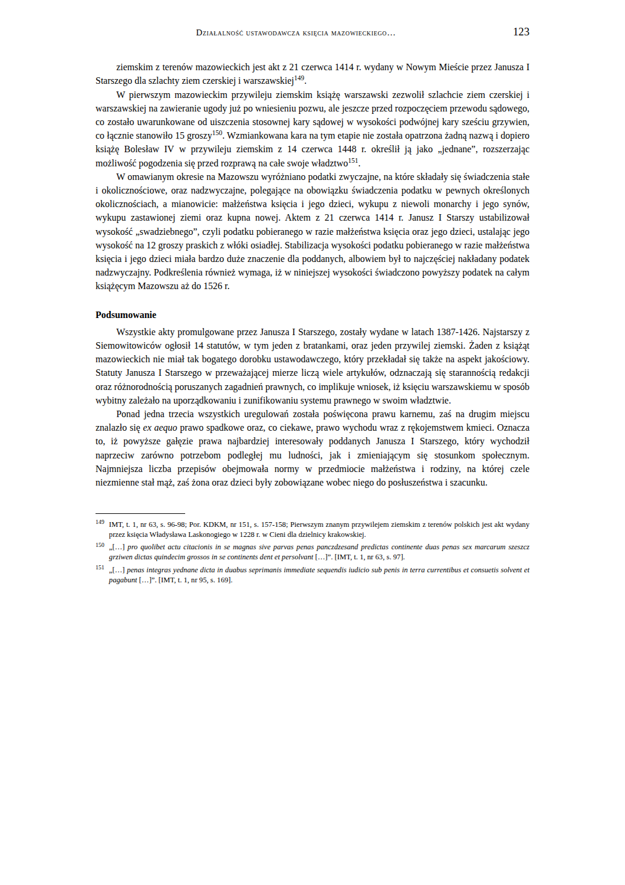Działalność ustawodawcza księcia mazowieckiego… 123
ziemskim z terenów mazowieckich jest akt z 21 czerwca 1414 r. wydany w Nowym Mieście przez Janusza I Starszego dla szlachty ziem czerskiej i warszawskiej149.
W pierwszym mazowieckim przywileju ziemskim książę warszawski zezwolił szlachcie ziem czerskiej i warszawskiej na zawieranie ugody już po wniesieniu pozwu, ale jeszcze przed rozpoczęciem przewodu sądowego, co zostało uwarunkowane od uiszczenia stosownej kary sądowej w wysokości podwójnej kary sześciu grzywien, co łącznie stanowiło 15 groszy150. Wzmiankowana kara na tym etapie nie została opatrzona żadną nazwą i dopiero książę Bolesław IV w przywileju ziemskim z 14 czerwca 1448 r. określił ją jako „jednane”, rozszerzając możliwość pogodzenia się przed rozprawą na całe swoje władztwo151.
W omawianym okresie na Mazowszu wyróżniano podatki zwyczajne, na które składały się świadczenia stałe i okolicznościowe, oraz nadzwyczajne, polegające na obowiązku świadczenia podatku w pewnych określonych okolicznościach, a mianowicie: małżeństwa księcia i jego dzieci, wykupu z niewoli monarchy i jego synów, wykupu zastawionej ziemi oraz kupna nowej. Aktem z 21 czerwca 1414 r. Janusz I Starszy ustabilizował wysokość „swadziebnego”, czyli podatku pobieranego w razie małżeństwa księcia oraz jego dzieci, ustalając jego wysokość na 12 groszy praskich z włóki osiadłej. Stabilizacja wysokości podatku pobieranego w razie małżeństwa księcia i jego dzieci miała bardzo duże znaczenie dla poddanych, albowiem był to najczęściej nakładany podatek nadzwyczajny. Podkreślenia również wymaga, iż w niniejszej wysokości świadczono powyższy podatek na całym książęcym Mazowszu aż do 1526 r.
Podsumowanie
Wszystkie akty promulgowane przez Janusza I Starszego, zostały wydane w latach 1387-1426. Najstarszy z Siemowitowiców ogłosił 14 statutów, w tym jeden z bratankami, oraz jeden przywilej ziemski. Żaden z książąt mazowieckich nie miał tak bogatego dorobku ustawodawczego, który przekładał się także na aspekt jakościowy. Statuty Janusza I Starszego w przeważającej mierze liczą wiele artykułów, odznaczają się starannością redakcji oraz różnorodnością poruszanych zagadnień prawnych, co implikuje wniosek, iż księciu warszawskiemu w sposób wybitny zależało na uporządkowaniu i zunifikowaniu systemu prawnego w swoim władztwie.
Ponad jedna trzecia wszystkich uregulowań została poświęcona prawu karnemu, zaś na drugim miejscu znalazło się ex aequo prawo spadkowe oraz, co ciekawe, prawo wychodu wraz z rękojemstwem kmieci. Oznacza to, iż powyższe gałęzie prawa najbardziej interesowały poddanych Janusza I Starszego, który wychodził naprzeciw zarówno potrzebom podległej mu ludności, jak i zmieniającym się stosunkom społecznym. Najmniejsza liczba przepisów obejmowała normy w przedmiocie małżeństwa i rodziny, na której czele niezmienne stał mąż, zaś żona oraz dzieci były zobowiązane wobec niego do posłuszeństwa i szacunku.
149 IMT, t. 1, nr 63, s. 96-98; Por. KDKM, nr 151, s. 157-158; Pierwszym znanym przywilejem ziemskim z terenów polskich jest akt wydany przez księcia Władysława Laskonogiego w 1228 r. w Cieni dla dzielnicy krakowskiej.
150„[…] pro quolibet actu citacionis in se magnas sive parvas penas panczdzesand predictas continente duas penas sex marcarum szeszcz grziwen dictas quindecim grossos in se continents dent et persolvant […]”. [IMT, t. 1, nr 63, s. 97].
151„[…] penas integras yednane dicta in duabus seprimanis immediate sequendis iudicio sub penis in terra currentibus et consuetis solvent et pagabunt […]”. [IMT, t. 1, nr 95, s. 169].